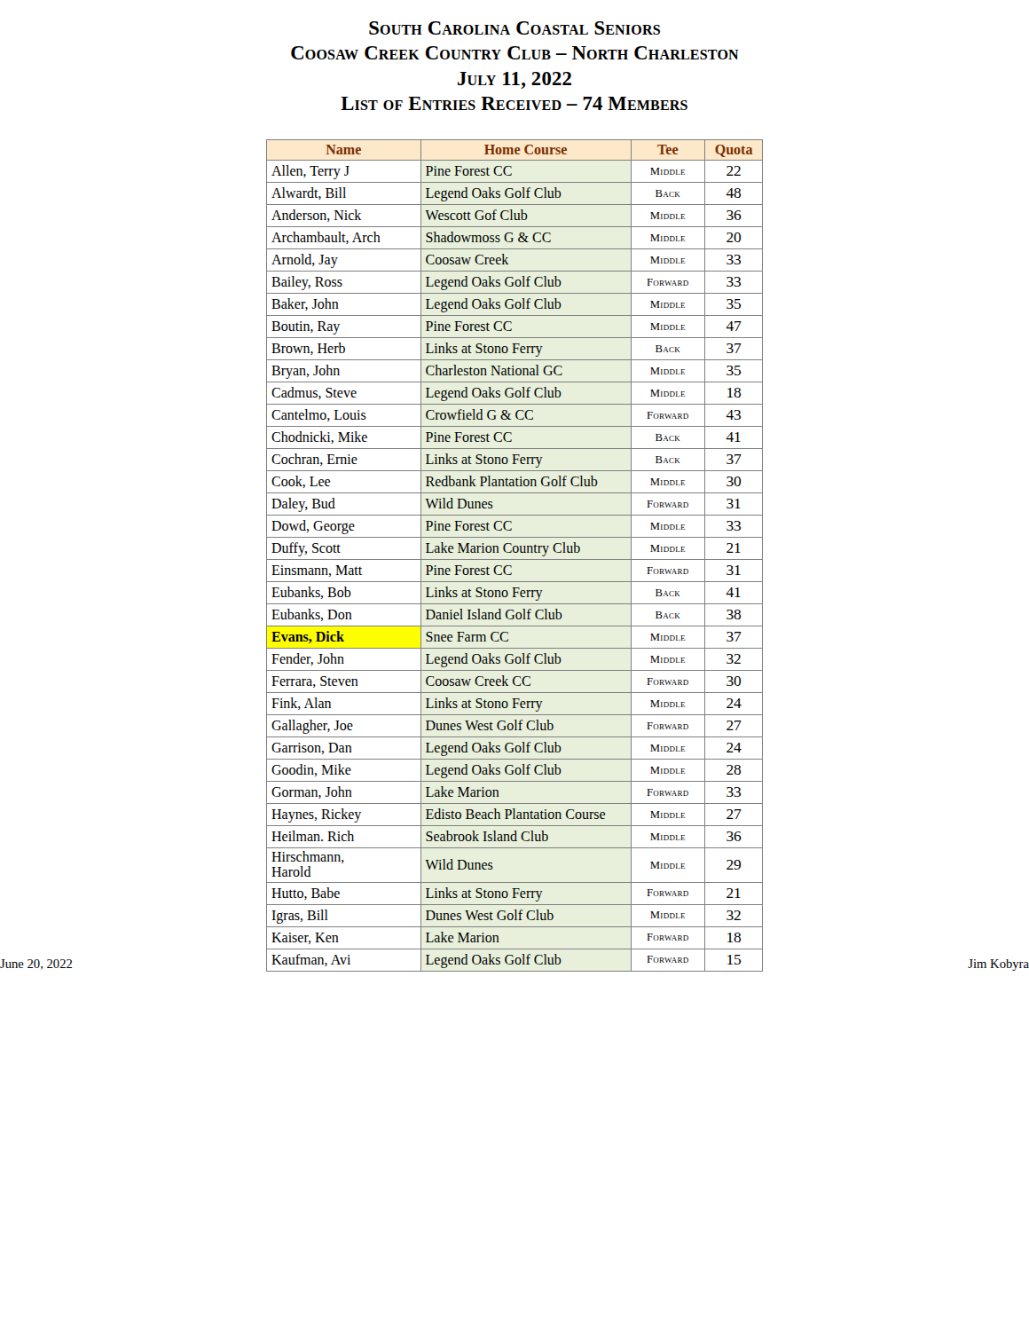South Carolina Coastal Seniors
Coosaw Creek Country Club – North Charleston
July 11, 2022
List of Entries Received – 74 Members
List of entries received
| Name | Home Course | Tee | Quota |
| --- | --- | --- | --- |
| Allen, Terry J | Pine Forest CC | Middle | 22 |
| Alwardt, Bill | Legend Oaks Golf Club | Back | 48 |
| Anderson, Nick | Wescott Gof Club | Middle | 36 |
| Archambault, Arch | Shadowmoss G & CC | Middle | 20 |
| Arnold, Jay | Coosaw Creek | Middle | 33 |
| Bailey, Ross | Legend Oaks Golf Club | Forward | 33 |
| Baker, John | Legend Oaks Golf Club | Middle | 35 |
| Boutin, Ray | Pine Forest CC | Middle | 47 |
| Brown, Herb | Links at Stono Ferry | Back | 37 |
| Bryan, John | Charleston National GC | Middle | 35 |
| Cadmus, Steve | Legend Oaks Golf Club | Middle | 18 |
| Cantelmo, Louis | Crowfield G & CC | Forward | 43 |
| Chodnicki, Mike | Pine Forest CC | Back | 41 |
| Cochran, Ernie | Links at Stono Ferry | Back | 37 |
| Cook, Lee | Redbank Plantation Golf Club | Middle | 30 |
| Daley, Bud | Wild Dunes | Forward | 31 |
| Dowd, George | Pine Forest CC | Middle | 33 |
| Duffy, Scott | Lake Marion Country Club | Middle | 21 |
| Einsmann, Matt | Pine Forest CC | Forward | 31 |
| Eubanks, Bob | Links at Stono Ferry | Back | 41 |
| Eubanks, Don | Daniel Island Golf Club | Back | 38 |
| Evans, Dick | Snee Farm CC | Middle | 37 |
| Fender, John | Legend Oaks Golf Club | Middle | 32 |
| Ferrara, Steven | Coosaw Creek CC | Forward | 30 |
| Fink, Alan | Links at Stono Ferry | Middle | 24 |
| Gallagher, Joe | Dunes West Golf Club | Forward | 27 |
| Garrison, Dan | Legend Oaks Golf Club | Middle | 24 |
| Goodin, Mike | Legend Oaks Golf Club | Middle | 28 |
| Gorman, John | Lake Marion | Forward | 33 |
| Haynes, Rickey | Edisto Beach Plantation Course | Middle | 27 |
| Heilman. Rich | Seabrook Island Club | Middle | 36 |
| Hirschmann, Harold | Wild Dunes | Middle | 29 |
| Hutto, Babe | Links at Stono Ferry | Forward | 21 |
| Igras, Bill | Dunes West Golf Club | Middle | 32 |
| Kaiser, Ken | Lake Marion | Forward | 18 |
| Kaufman, Avi | Legend Oaks Golf Club | Forward | 15 |
June 20, 2022
Jim Kobyra